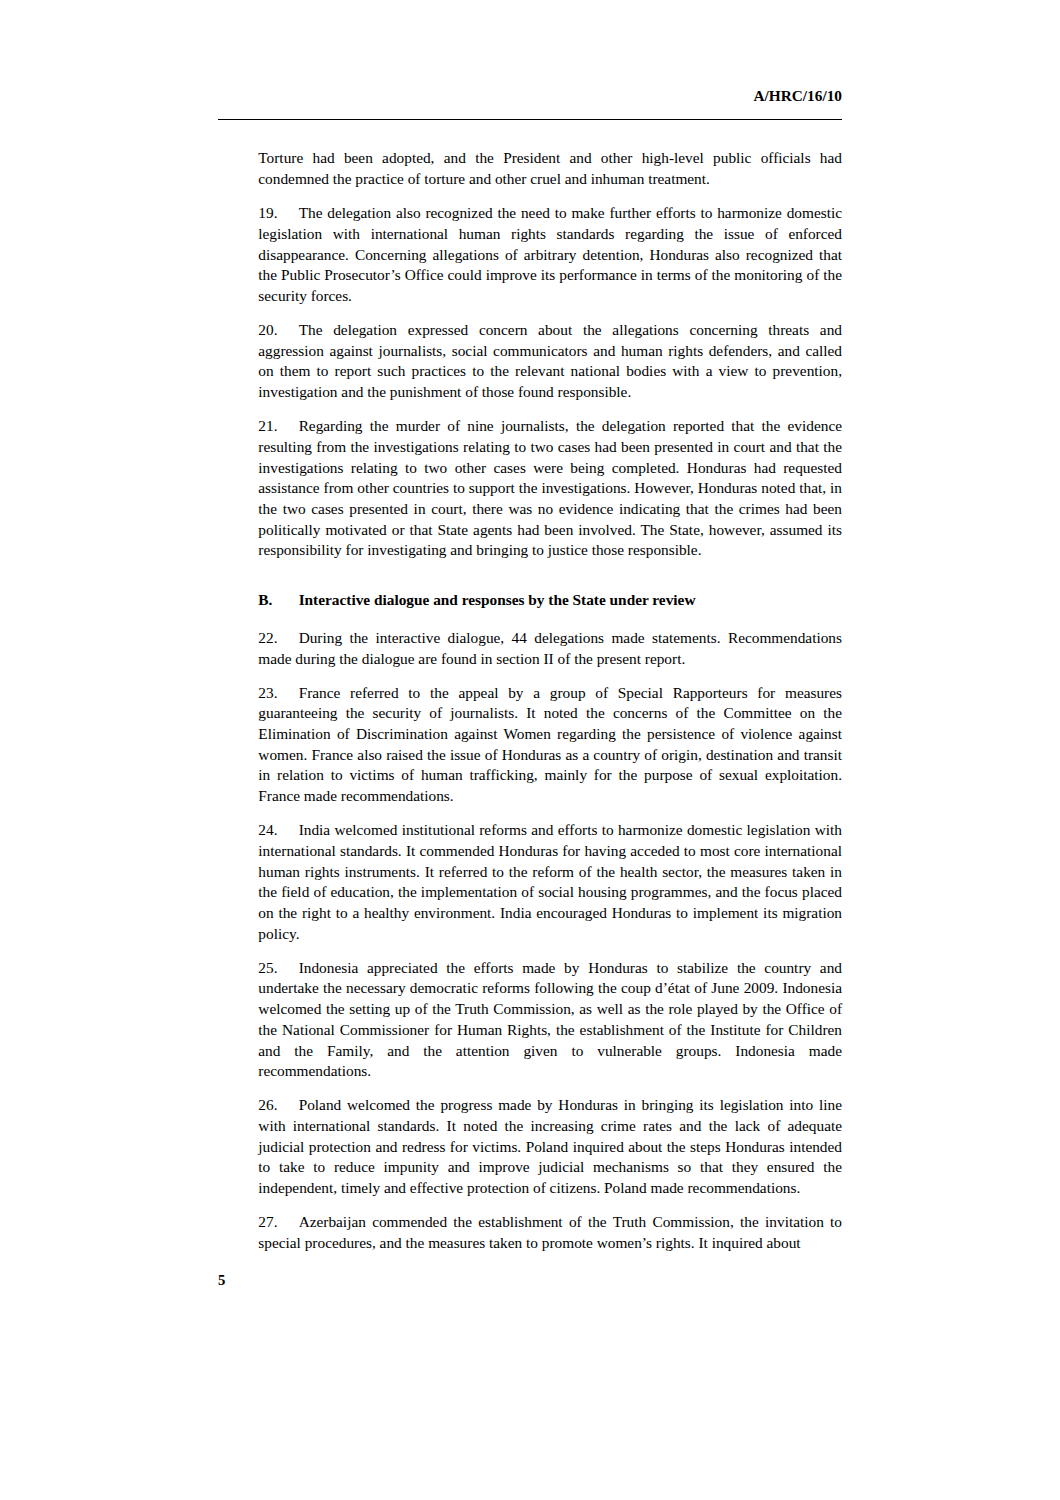A/HRC/16/10
Torture had been adopted, and the President and other high-level public officials had condemned the practice of torture and other cruel and inhuman treatment.
19. The delegation also recognized the need to make further efforts to harmonize domestic legislation with international human rights standards regarding the issue of enforced disappearance. Concerning allegations of arbitrary detention, Honduras also recognized that the Public Prosecutor’s Office could improve its performance in terms of the monitoring of the security forces.
20. The delegation expressed concern about the allegations concerning threats and aggression against journalists, social communicators and human rights defenders, and called on them to report such practices to the relevant national bodies with a view to prevention, investigation and the punishment of those found responsible.
21. Regarding the murder of nine journalists, the delegation reported that the evidence resulting from the investigations relating to two cases had been presented in court and that the investigations relating to two other cases were being completed. Honduras had requested assistance from other countries to support the investigations. However, Honduras noted that, in the two cases presented in court, there was no evidence indicating that the crimes had been politically motivated or that State agents had been involved. The State, however, assumed its responsibility for investigating and bringing to justice those responsible.
B. Interactive dialogue and responses by the State under review
22. During the interactive dialogue, 44 delegations made statements. Recommendations made during the dialogue are found in section II of the present report.
23. France referred to the appeal by a group of Special Rapporteurs for measures guaranteeing the security of journalists. It noted the concerns of the Committee on the Elimination of Discrimination against Women regarding the persistence of violence against women. France also raised the issue of Honduras as a country of origin, destination and transit in relation to victims of human trafficking, mainly for the purpose of sexual exploitation. France made recommendations.
24. India welcomed institutional reforms and efforts to harmonize domestic legislation with international standards. It commended Honduras for having acceded to most core international human rights instruments. It referred to the reform of the health sector, the measures taken in the field of education, the implementation of social housing programmes, and the focus placed on the right to a healthy environment. India encouraged Honduras to implement its migration policy.
25. Indonesia appreciated the efforts made by Honduras to stabilize the country and undertake the necessary democratic reforms following the coup d’état of June 2009. Indonesia welcomed the setting up of the Truth Commission, as well as the role played by the Office of the National Commissioner for Human Rights, the establishment of the Institute for Children and the Family, and the attention given to vulnerable groups. Indonesia made recommendations.
26. Poland welcomed the progress made by Honduras in bringing its legislation into line with international standards. It noted the increasing crime rates and the lack of adequate judicial protection and redress for victims. Poland inquired about the steps Honduras intended to take to reduce impunity and improve judicial mechanisms so that they ensured the independent, timely and effective protection of citizens. Poland made recommendations.
27. Azerbaijan commended the establishment of the Truth Commission, the invitation to special procedures, and the measures taken to promote women’s rights. It inquired about
5